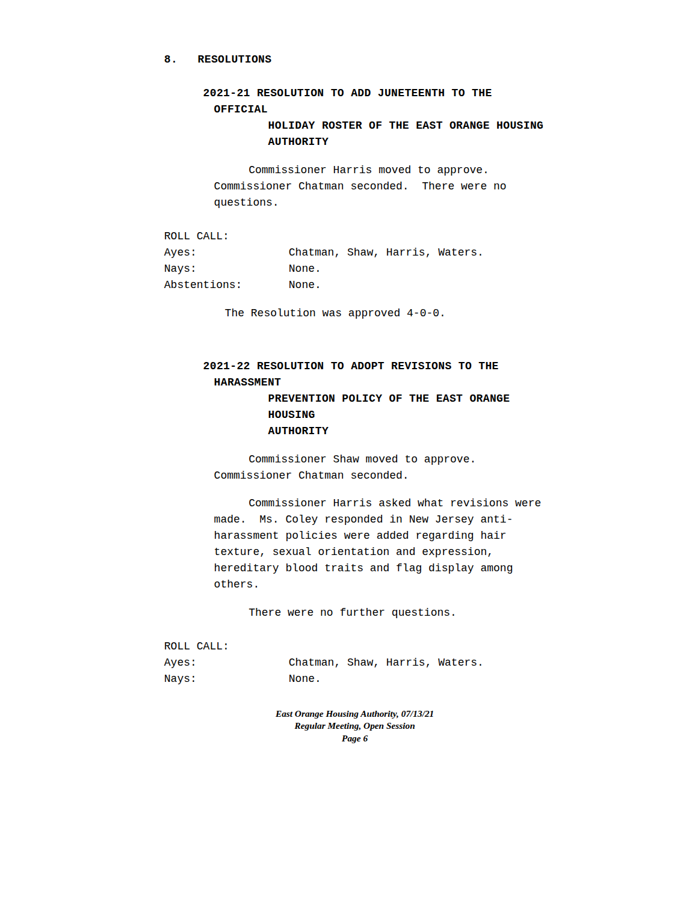8. RESOLUTIONS
2021-21 RESOLUTION TO ADD JUNETEENTH TO THE OFFICIAL HOLIDAY ROSTER OF THE EAST ORANGE HOUSING AUTHORITY
Commissioner Harris moved to approve. Commissioner Chatman seconded. There were no questions.
| ROLL CALL: | |
| Ayes: | Chatman, Shaw, Harris, Waters. |
| Nays: | None. |
| Abstentions: | None. |
The Resolution was approved 4-0-0.
2021-22 RESOLUTION TO ADOPT REVISIONS TO THE HARASSMENT PREVENTION POLICY OF THE EAST ORANGE HOUSING AUTHORITY
Commissioner Shaw moved to approve. Commissioner Chatman seconded.
Commissioner Harris asked what revisions were made. Ms. Coley responded in New Jersey anti-harassment policies were added regarding hair texture, sexual orientation and expression, hereditary blood traits and flag display among others.
There were no further questions.
| ROLL CALL: | |
| Ayes: | Chatman, Shaw, Harris, Waters. |
| Nays: | None. |
East Orange Housing Authority, 07/13/21
Regular Meeting, Open Session
Page 6